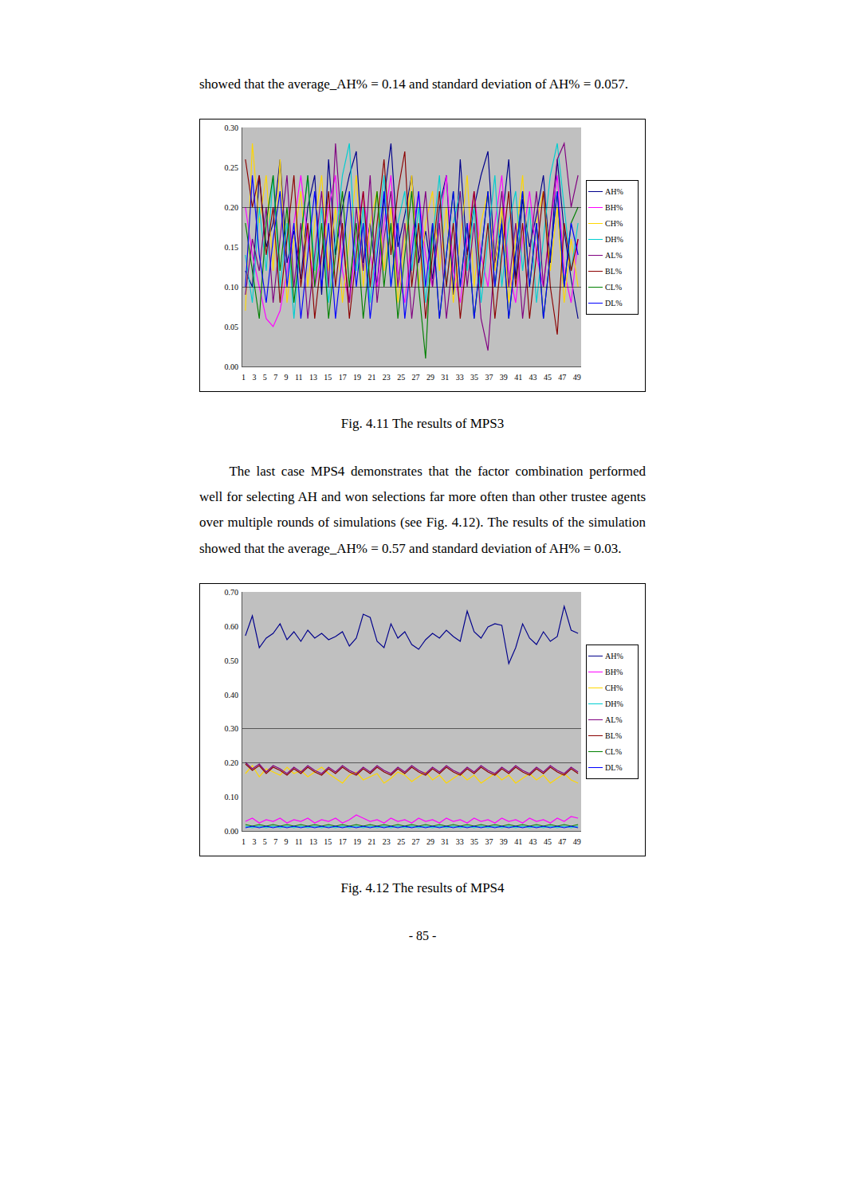showed that the average_AH% = 0.14 and standard deviation of AH% = 0.057.
0.30 0.25 0.20 0.15 0.10 0.05 0.00
AH%
BH%
CH%
DH%
AL%
BL%
CL%
DL%
135791113151719212325272931333537394143454749
Fig. 4.11 The results of MPS3
The last case MPS4 demonstrates that the factor combination performed well for selecting AH and won selections far more often than other trustee agents over multiple rounds of simulations (see Fig. 4.12). The results of the simulation showed that the average_AH% = 0.57 and standard deviation of AH% = 0.03.
0.70 0.60 0.50 0.40 0.30 0.20 0.10 0.00
AH%
BH%
CH%
DH%
AL%
BL%
CL%
DL%
135791113151719212325272931333537394143454749
Fig. 4.12 The results of MPS4
- 85 -